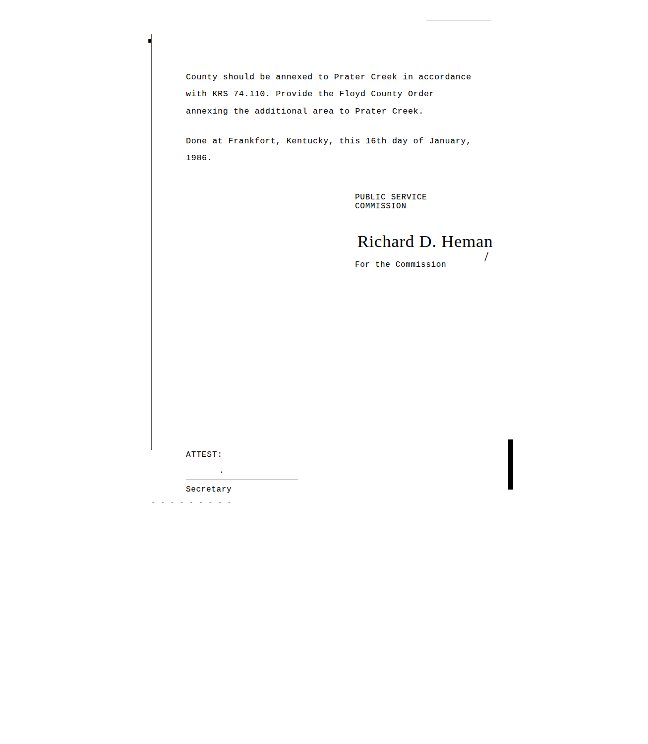■
County should be annexed to Prater Creek in accordance with KRS 74.110. Provide the Floyd County Order annexing the additional area to Prater Creek.
Done at Frankfort, Kentucky, this 16th day of January, 1986.
PUBLIC SERVICE COMMISSION
Richard D. Heman / For the Commission
ATTEST:
.
Secretary
- - - - - - - - -